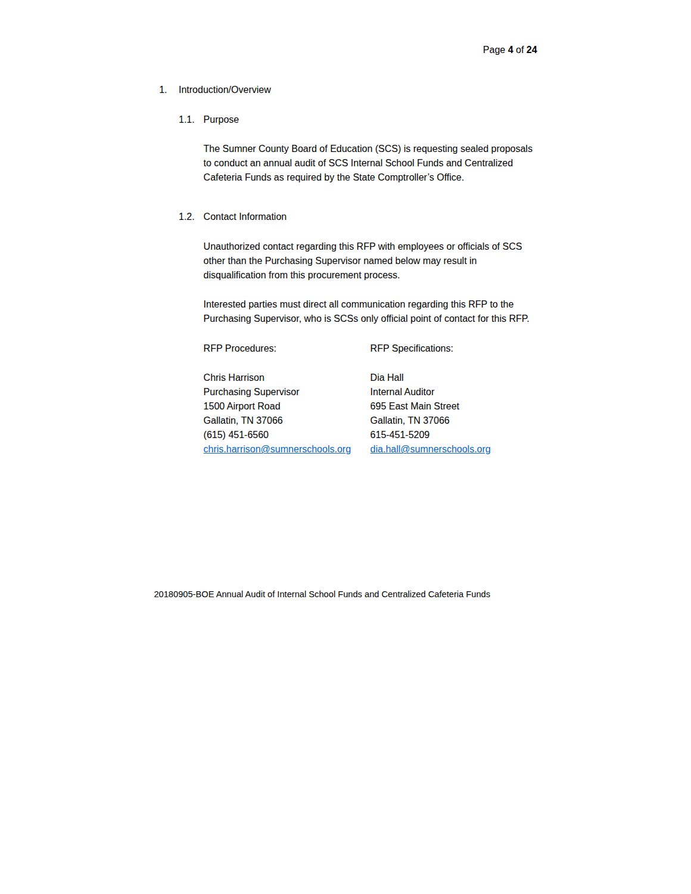Page 4 of 24
Introduction/Overview
1.1.
Purpose
The Sumner County Board of Education (SCS) is requesting sealed proposals to conduct an annual audit of SCS Internal School Funds and Centralized Cafeteria Funds as required by the State Comptroller’s Office.
1.2.
Contact Information
Unauthorized contact regarding this RFP with employees or officials of SCS other than the Purchasing Supervisor named below may result in disqualification from this procurement process.
Interested parties must direct all communication regarding this RFP to the Purchasing Supervisor, who is SCSs only official point of contact for this RFP.
| RFP Procedures: | RFP Specifications: |
| Chris Harrison Purchasing Supervisor 1500 Airport Road Gallatin, TN 37066 (615) 451-6560 chris.harrison@sumnerschools.org | Dia Hall Internal Auditor 695 East Main Street Gallatin, TN 37066 615-451-5209 dia.hall@sumnerschools.org |
20180905-BOE Annual Audit of Internal School Funds and Centralized Cafeteria Funds